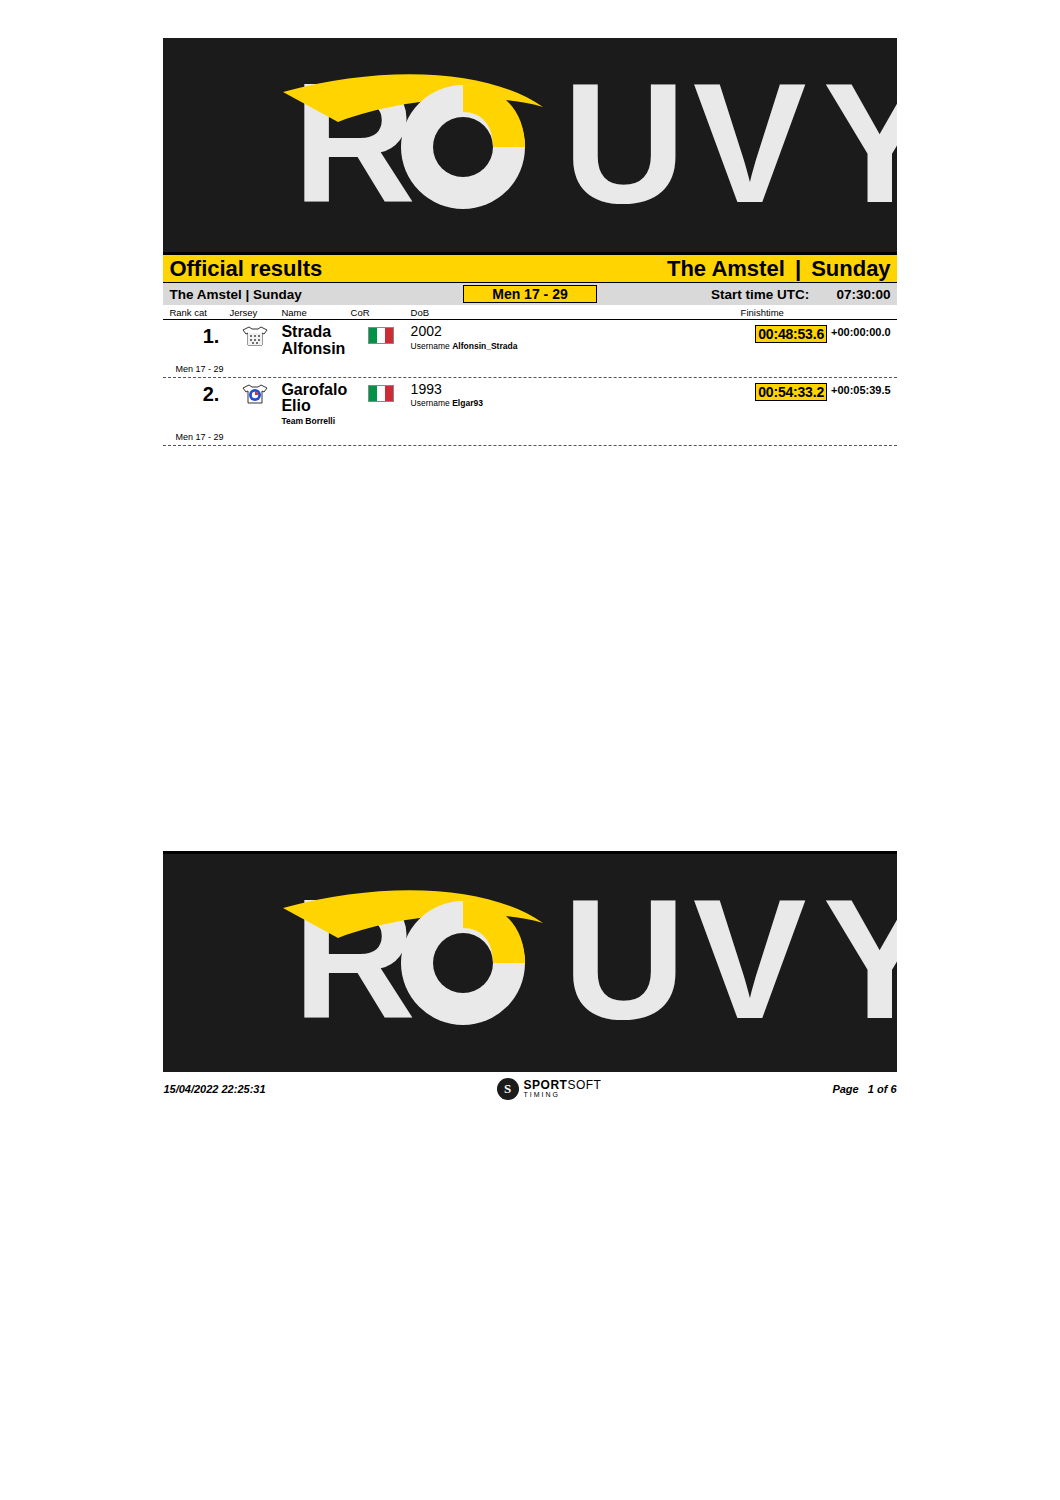R U V Y
Official results
The Amstel | Sunday
The Amstel | Sunday
Men 17 - 29
Start time UTC: 07:30:00
Rank cat
Jersey
Name
CoR
DoB
Finishtime
1.
Strada Alfonsin
2002
Username Alfonsin_Strada
00:48:53.6 +00:00:00.0
Men 17 - 29
2.
Garofalo Elio
Team Borrelli
1993
Username Elgar93
00:54:33.2 +00:05:39.5
Men 17 - 29
R U V Y
15/04/2022 22:25:31
S
SPORTSOFT
TIMING
Page 1 of 6